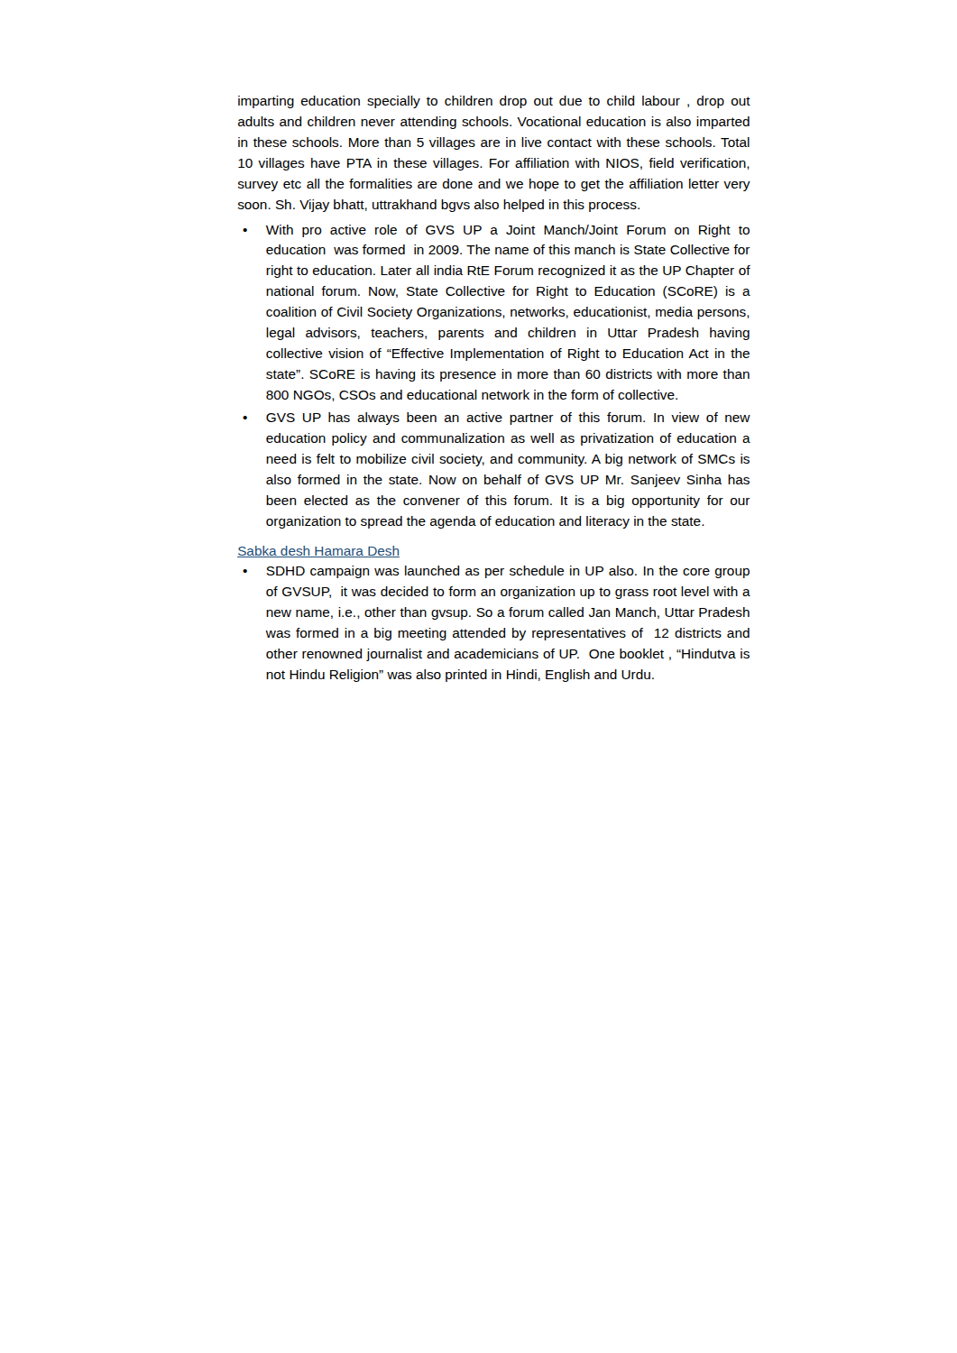imparting education specially to children drop out due to child labour , drop out adults and children never attending schools. Vocational education is also imparted in these schools. More than 5 villages are in live contact with these schools. Total 10 villages have PTA in these villages. For affiliation with NIOS, field verification, survey etc all the formalities are done and we hope to get the affiliation letter very soon. Sh. Vijay bhatt, uttrakhand bgvs also helped in this process.
With pro active role of GVS UP a Joint Manch/Joint Forum on Right to education was formed in 2009. The name of this manch is State Collective for right to education. Later all india RtE Forum recognized it as the UP Chapter of national forum. Now, State Collective for Right to Education (SCoRE) is a coalition of Civil Society Organizations, networks, educationist, media persons, legal advisors, teachers, parents and children in Uttar Pradesh having collective vision of “Effective Implementation of Right to Education Act in the state”. SCoRE is having its presence in more than 60 districts with more than 800 NGOs, CSOs and educational network in the form of collective.
GVS UP has always been an active partner of this forum. In view of new education policy and communalization as well as privatization of education a need is felt to mobilize civil society, and community. A big network of SMCs is also formed in the state. Now on behalf of GVS UP Mr. Sanjeev Sinha has been elected as the convener of this forum. It is a big opportunity for our organization to spread the agenda of education and literacy in the state.
Sabka desh Hamara Desh
SDHD campaign was launched as per schedule in UP also. In the core group of GVSUP, it was decided to form an organization up to grass root level with a new name, i.e., other than gvsup. So a forum called Jan Manch, Uttar Pradesh was formed in a big meeting attended by representatives of 12 districts and other renowned journalist and academicians of UP. One booklet , “Hindutva is not Hindu Religion” was also printed in Hindi, English and Urdu.